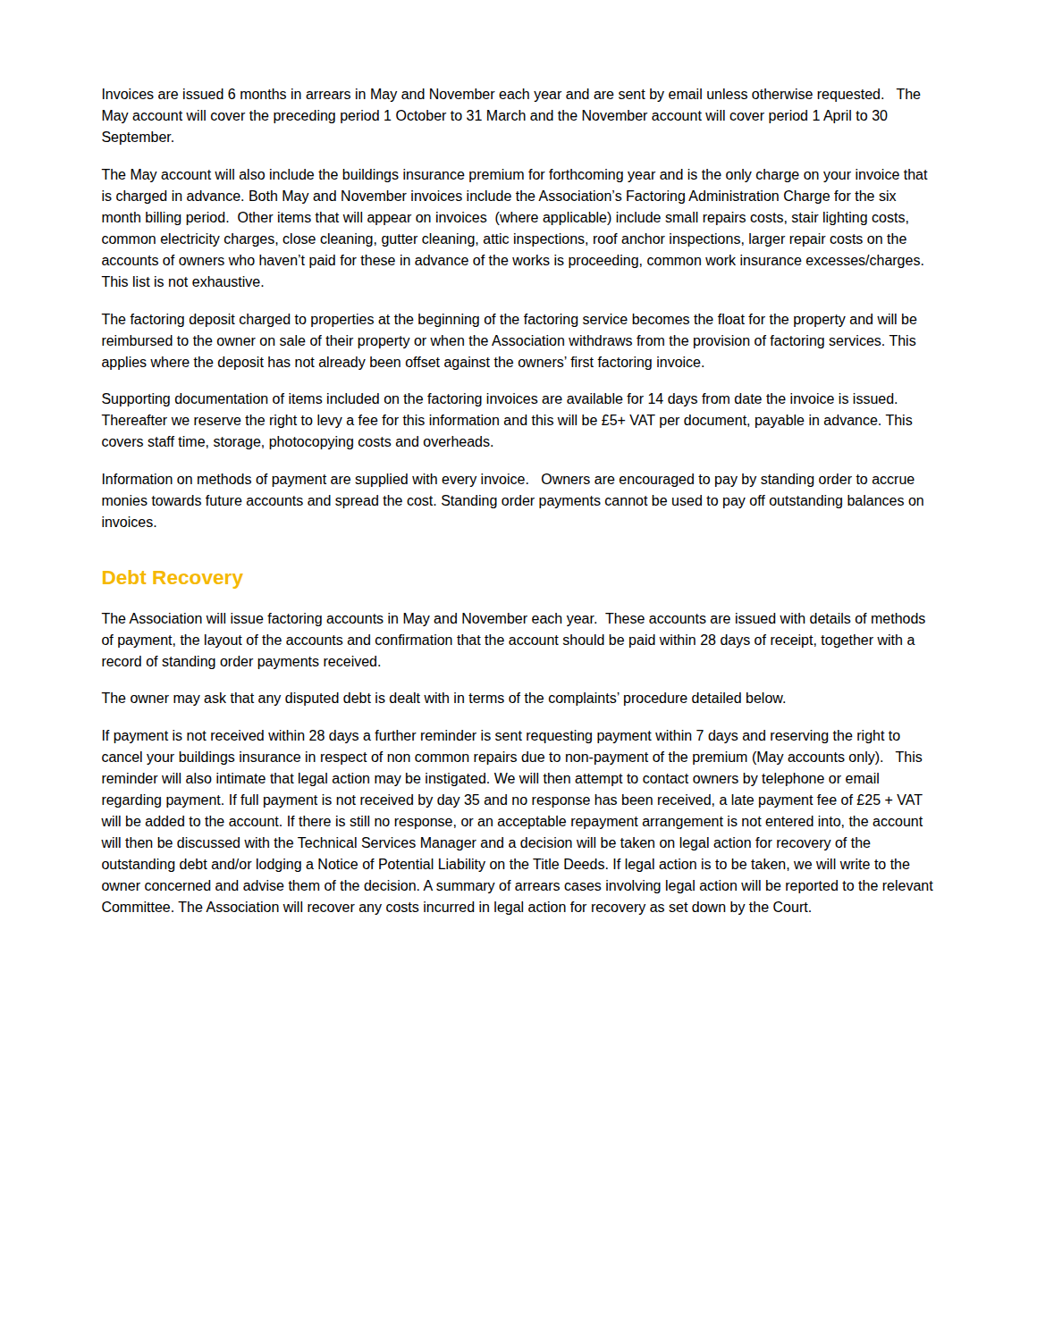Invoices are issued 6 months in arrears in May and November each year and are sent by email unless otherwise requested. The May account will cover the preceding period 1 October to 31 March and the November account will cover period 1 April to 30 September.
The May account will also include the buildings insurance premium for forthcoming year and is the only charge on your invoice that is charged in advance. Both May and November invoices include the Association’s Factoring Administration Charge for the six month billing period. Other items that will appear on invoices (where applicable) include small repairs costs, stair lighting costs, common electricity charges, close cleaning, gutter cleaning, attic inspections, roof anchor inspections, larger repair costs on the accounts of owners who haven’t paid for these in advance of the works is proceeding, common work insurance excesses/charges. This list is not exhaustive.
The factoring deposit charged to properties at the beginning of the factoring service becomes the float for the property and will be reimbursed to the owner on sale of their property or when the Association withdraws from the provision of factoring services. This applies where the deposit has not already been offset against the owners’ first factoring invoice.
Supporting documentation of items included on the factoring invoices are available for 14 days from date the invoice is issued. Thereafter we reserve the right to levy a fee for this information and this will be £5+ VAT per document, payable in advance. This covers staff time, storage, photocopying costs and overheads.
Information on methods of payment are supplied with every invoice. Owners are encouraged to pay by standing order to accrue monies towards future accounts and spread the cost. Standing order payments cannot be used to pay off outstanding balances on invoices.
Debt Recovery
The Association will issue factoring accounts in May and November each year. These accounts are issued with details of methods of payment, the layout of the accounts and confirmation that the account should be paid within 28 days of receipt, together with a record of standing order payments received.
The owner may ask that any disputed debt is dealt with in terms of the complaints’ procedure detailed below.
If payment is not received within 28 days a further reminder is sent requesting payment within 7 days and reserving the right to cancel your buildings insurance in respect of non common repairs due to non-payment of the premium (May accounts only). This reminder will also intimate that legal action may be instigated. We will then attempt to contact owners by telephone or email regarding payment. If full payment is not received by day 35 and no response has been received, a late payment fee of £25 + VAT will be added to the account. If there is still no response, or an acceptable repayment arrangement is not entered into, the account will then be discussed with the Technical Services Manager and a decision will be taken on legal action for recovery of the outstanding debt and/or lodging a Notice of Potential Liability on the Title Deeds. If legal action is to be taken, we will write to the owner concerned and advise them of the decision. A summary of arrears cases involving legal action will be reported to the relevant Committee. The Association will recover any costs incurred in legal action for recovery as set down by the Court.